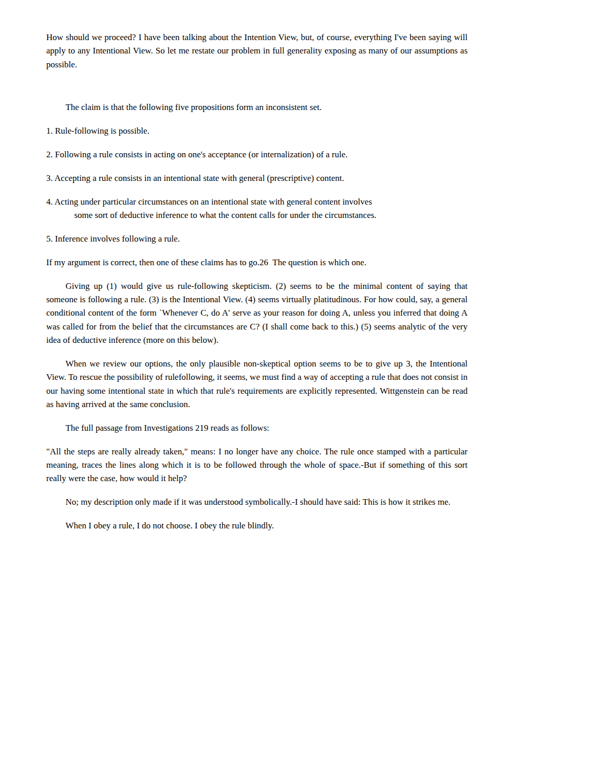How should we proceed? I have been talking about the Intention View, but, of course, everything I've been saying will apply to any Intentional View. So let me restate our problem in full generality exposing as many of our assumptions as possible.
The claim is that the following five propositions form an inconsistent set.
1. Rule-following is possible.
2. Following a rule consists in acting on one's acceptance (or internalization) of a rule.
3. Accepting a rule consists in an intentional state with general (prescriptive) content.
4. Acting under particular circumstances on an intentional state with general content involvessome sort of deductive inference to what the content calls for under the circumstances.
5. Inference involves following a rule.
If my argument is correct, then one of these claims has to go.26 The question is which one.
Giving up (1) would give us rule-following skepticism. (2) seems to be the minimal content of saying that someone is following a rule. (3) is the Intentional View. (4) seems virtually platitudinous. For how could, say, a general conditional content of the form `Whenever C, do A' serve as your reason for doing A, unless you inferred that doing A was called for from the belief that the circumstances are C? (I shall come back to this.) (5) seems analytic of the very idea of deductive inference (more on this below).
When we review our options, the only plausible non-skeptical option seems to be to give up 3, the Intentional View. To rescue the possibility of rulefollowing, it seems, we must find a way of accepting a rule that does not consist in our having some intentional state in which that rule's requirements are explicitly represented. Wittgenstein can be read as having arrived at the same conclusion.
The full passage from Investigations 219 reads as follows:
"All the steps are really already taken," means: I no longer have any choice. The rule once stamped with a particular meaning, traces the lines along which it is to be followed through the whole of space.-But if something of this sort really were the case, how would it help?
No; my description only made if it was understood symbolically.-I should have said: This is how it strikes me.
When I obey a rule, I do not choose. I obey the rule blindly.